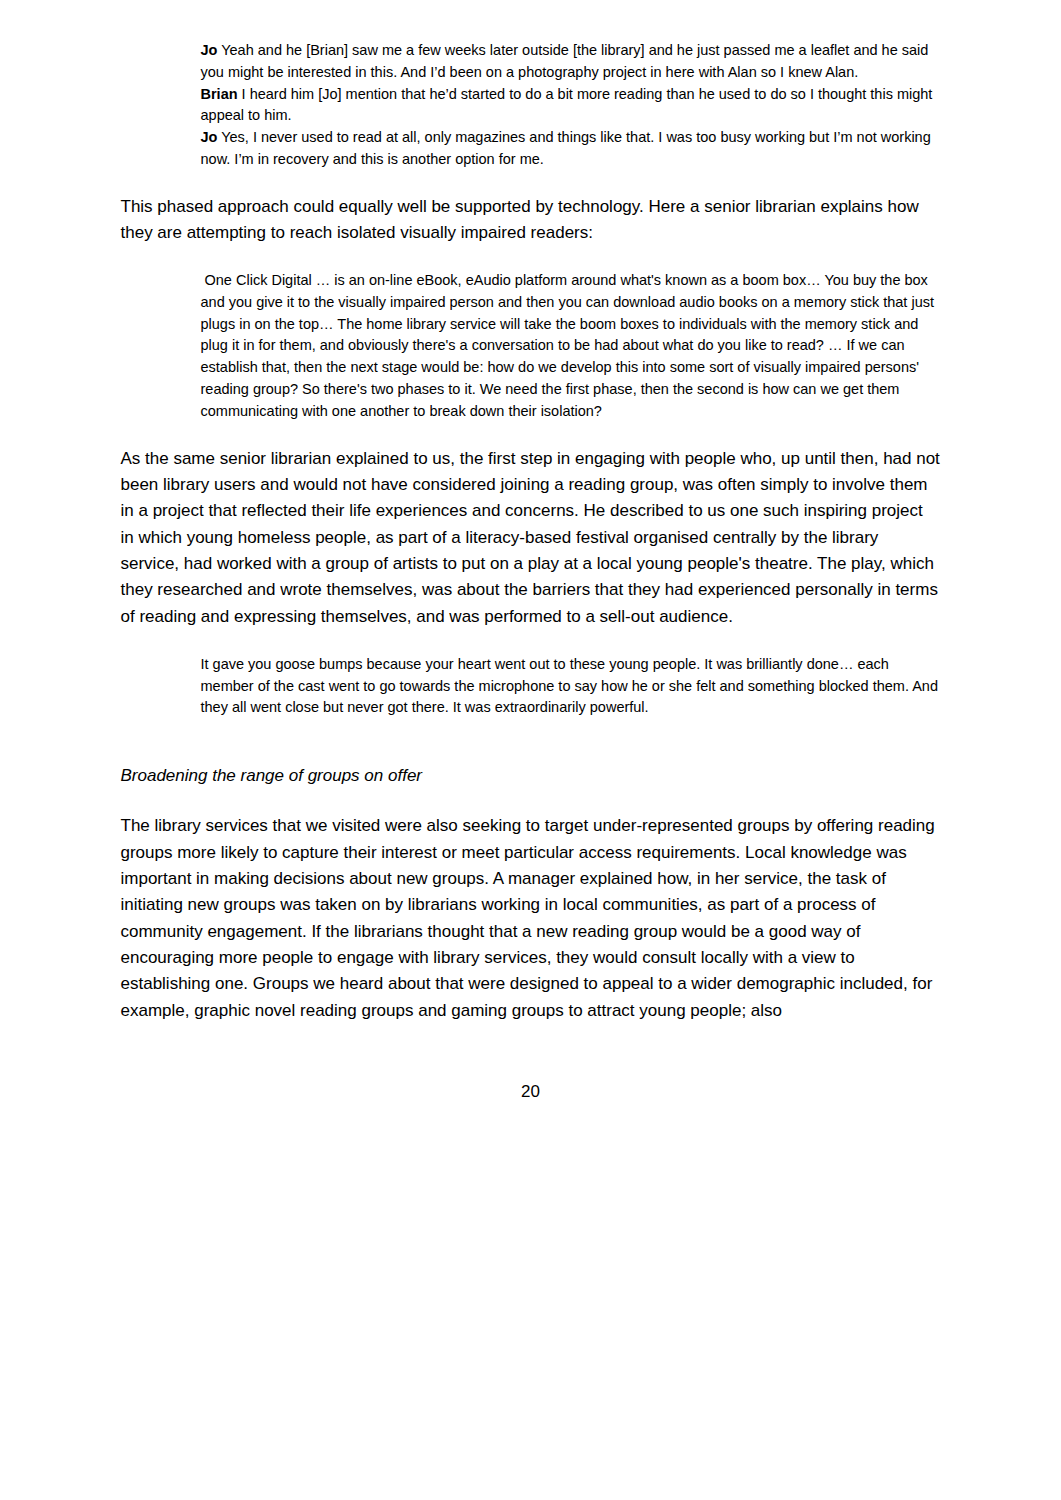Jo Yeah and he [Brian] saw me a few weeks later outside [the library] and he just passed me a leaflet and he said you might be interested in this. And I’d been on a photography project in here with Alan so I knew Alan.
Brian I heard him [Jo] mention that he’d started to do a bit more reading than he used to do so I thought this might appeal to him.
Jo Yes, I never used to read at all, only magazines and things like that. I was too busy working but I’m not working now. I’m in recovery and this is another option for me.
This phased approach could equally well be supported by technology. Here a senior librarian explains how they are attempting to reach isolated visually impaired readers:
One Click Digital … is an on-line eBook, eAudio platform around what's known as a boom box… You buy the box and you give it to the visually impaired person and then you can download audio books on a memory stick that just plugs in on the top… The home library service will take the boom boxes to individuals with the memory stick and plug it in for them, and obviously there's a conversation to be had about what do you like to read? … If we can establish that, then the next stage would be: how do we develop this into some sort of visually impaired persons' reading group? So there's two phases to it. We need the first phase, then the second is how can we get them communicating with one another to break down their isolation?
As the same senior librarian explained to us, the first step in engaging with people who, up until then, had not been library users and would not have considered joining a reading group, was often simply to involve them in a project that reflected their life experiences and concerns. He described to us one such inspiring project in which young homeless people, as part of a literacy-based festival organised centrally by the library service, had worked with a group of artists to put on a play at a local young people's theatre. The play, which they researched and wrote themselves, was about the barriers that they had experienced personally in terms of reading and expressing themselves, and was performed to a sell-out audience.
It gave you goose bumps because your heart went out to these young people. It was brilliantly done… each member of the cast went to go towards the microphone to say how he or she felt and something blocked them. And they all went close but never got there. It was extraordinarily powerful.
Broadening the range of groups on offer
The library services that we visited were also seeking to target under-represented groups by offering reading groups more likely to capture their interest or meet particular access requirements. Local knowledge was important in making decisions about new groups. A manager explained how, in her service, the task of initiating new groups was taken on by librarians working in local communities, as part of a process of community engagement. If the librarians thought that a new reading group would be a good way of encouraging more people to engage with library services, they would consult locally with a view to establishing one. Groups we heard about that were designed to appeal to a wider demographic included, for example, graphic novel reading groups and gaming groups to attract young people; also
20